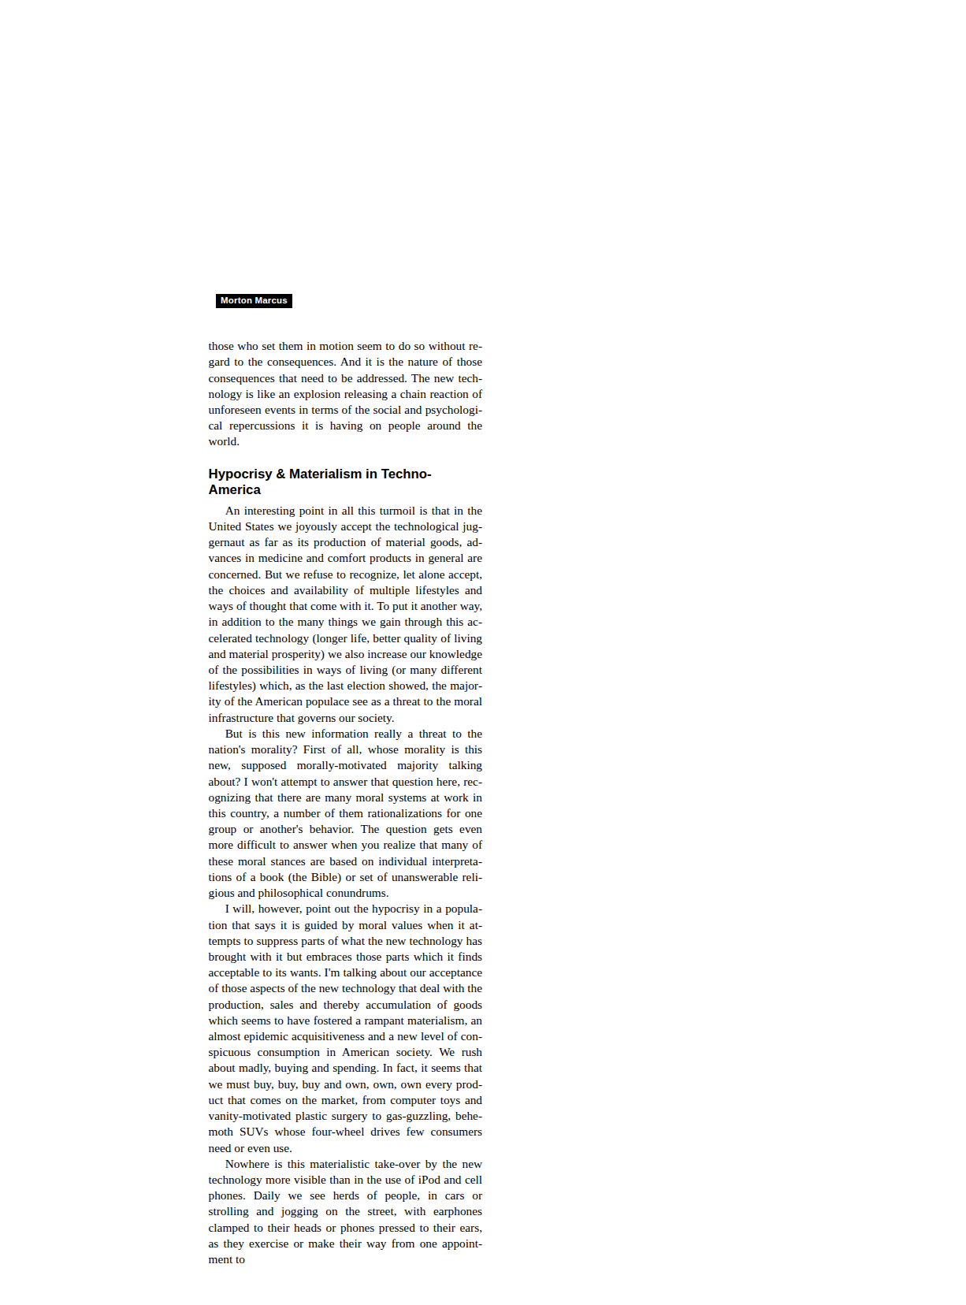Morton Marcus
those who set them in motion seem to do so without regard to the consequences. And it is the nature of those consequences that need to be addressed. The new technology is like an explosion releasing a chain reaction of unforeseen events in terms of the social and psychological repercussions it is having on people around the world.
Hypocrisy & Materialism in Techno-America
An interesting point in all this turmoil is that in the United States we joyously accept the technological juggernaut as far as its production of material goods, advances in medicine and comfort products in general are concerned. But we refuse to recognize, let alone accept, the choices and availability of multiple lifestyles and ways of thought that come with it. To put it another way, in addition to the many things we gain through this accelerated technology (longer life, better quality of living and material prosperity) we also increase our knowledge of the possibilities in ways of living (or many different lifestyles) which, as the last election showed, the majority of the American populace see as a threat to the moral infrastructure that governs our society.
But is this new information really a threat to the nation's morality? First of all, whose morality is this new, supposed morally-motivated majority talking about? I won't attempt to answer that question here, recognizing that there are many moral systems at work in this country, a number of them rationalizations for one group or another's behavior. The question gets even more difficult to answer when you realize that many of these moral stances are based on individual interpretations of a book (the Bible) or set of unanswerable religious and philosophical conundrums.
I will, however, point out the hypocrisy in a population that says it is guided by moral values when it attempts to suppress parts of what the new technology has brought with it but embraces those parts which it finds acceptable to its wants. I'm talking about our acceptance of those aspects of the new technology that deal with the production, sales and thereby accumulation of goods which seems to have fostered a rampant materialism, an almost epidemic acquisitiveness and a new level of conspicuous consumption in American society. We rush about madly, buying and spending. In fact, it seems that we must buy, buy, buy and own, own, own every product that comes on the market, from computer toys and vanity-motivated plastic surgery to gas-guzzling, behemoth SUVs whose four-wheel drives few consumers need or even use.
Nowhere is this materialistic take-over by the new technology more visible than in the use of iPod and cell phones. Daily we see herds of people, in cars or strolling and jogging on the street, with earphones clamped to their heads or phones pressed to their ears, as they exercise or make their way from one appointment to